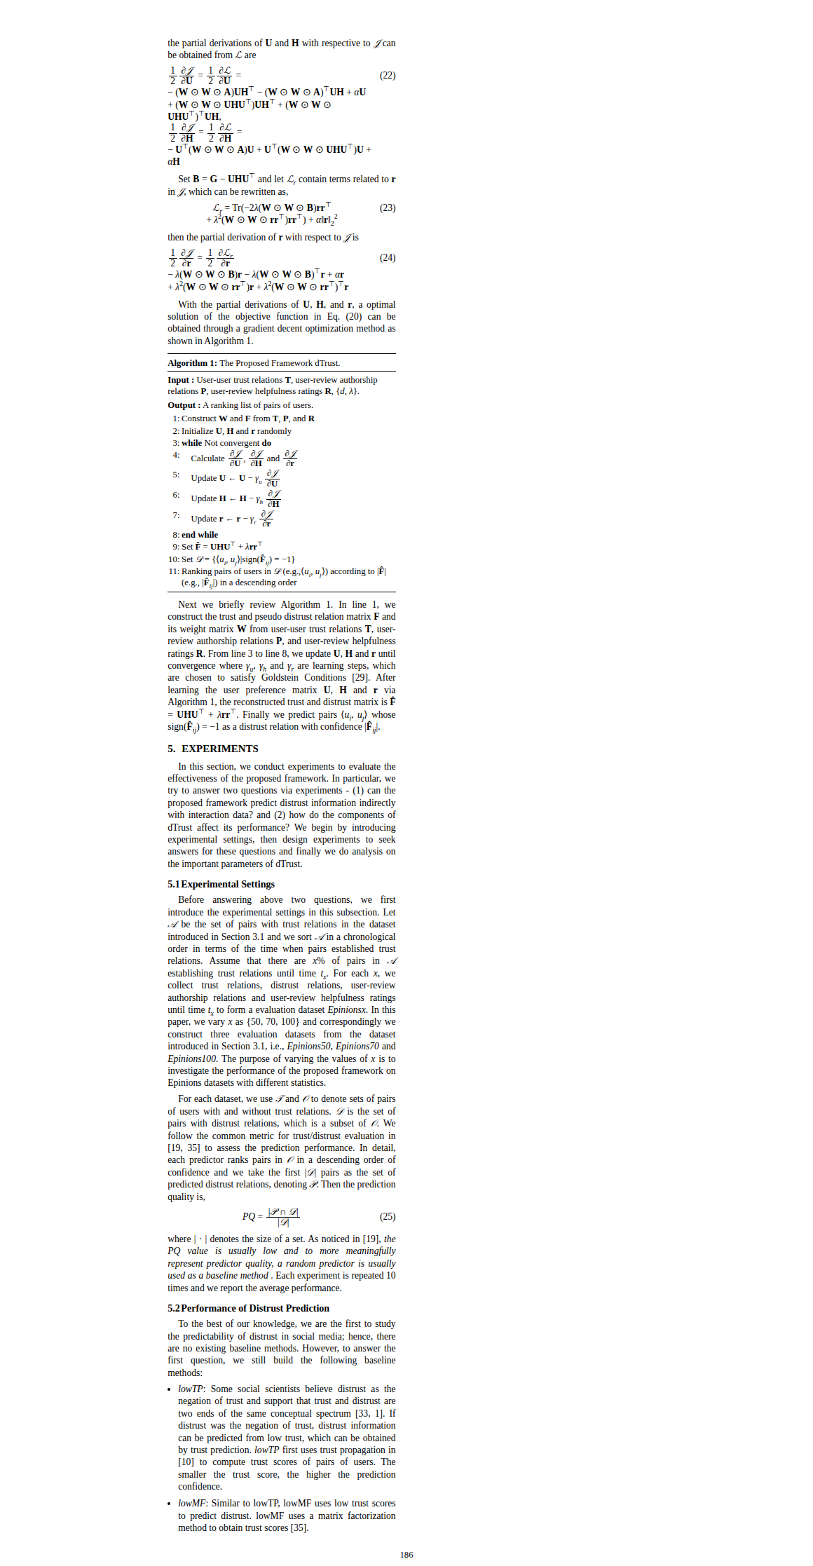the partial derivations of U and H with respective to 𝒥 can be obtained from ℒ are
12∂𝒥∂U = 12∂ℒ∂U =
− (W ⊙ W ⊙ A)UH⊤ − (W ⊙ W ⊙ A)⊤UH + αU
+ (W ⊙ W ⊙ UHU⊤)UH⊤ + (W ⊙ W ⊙ UHU⊤)⊤UH,
12∂𝒥∂H = 12∂ℒ∂H =
− U⊤(W ⊙ W ⊙ A)U + U⊤(W ⊙ W ⊙ UHU⊤)U + αH
(22)
Set B = G − UHU⊤ and let ℒr contain terms related to r in 𝒥, which can be rewritten as,
ℒr = Tr(−2λ(W ⊙ W ⊙ B)rr⊤
+ λ2(W ⊙ W ⊙ rr⊤)rr⊤) + α‖r‖22
(23)
then the partial derivation of r with respect to 𝒥 is
12∂𝒥∂r = 12∂ℒr∂r
− λ(W ⊙ W ⊙ B)r − λ(W ⊙ W ⊙ B)⊤r + αr
+ λ2(W ⊙ W ⊙ rr⊤)r + λ2(W ⊙ W ⊙ rr⊤)⊤r
(24)
With the partial derivations of U, H, and r, a optimal solution of the objective function in Eq. (20) can be obtained through a gradient decent optimization method as shown in Algorithm 1.
Algorithm 1: The Proposed Framework dTrust.
Input : User-user trust relations T, user-review authorship relations P, user-review helpfulness ratings R, {d, λ}.
Output : A ranking list of pairs of users.
Construct W and F from T, P, and R
Initialize U, H and r randomly
while Not convergent do
Calculate ∂𝒥∂U, ∂𝒥∂H and ∂𝒥∂r
Update U ← U − γu ∂𝒥∂U
Update H ← H − γh ∂𝒥∂H
Update r ← r − γr ∂𝒥∂r
end while
Set F̂ = UHU⊤ + λrr⊤
Set 𝒟 = {⟨ui, uj⟩|sign(F̂ij) = −1}
Ranking pairs of users in 𝒟 (e.g.,⟨ui, uj⟩) according to |F̂| (e.g., |F̂ij|) in a descending order
Next we briefly review Algorithm 1. In line 1, we construct the trust and pseudo distrust relation matrix F and its weight matrix W from user-user trust relations T, user-review authorship relations P, and user-review helpfulness ratings R. From line 3 to line 8, we update U, H and r until convergence where γu, γh and γr are learning steps, which are chosen to satisfy Goldstein Conditions [29]. After learning the user preference matrix U, H and r via Algorithm 1, the reconstructed trust and distrust matrix is F̂ = UHU⊤ + λrr⊤. Finally we predict pairs ⟨ui, uj⟩ whose sign(F̂ij) = −1 as a distrust relation with confidence |F̂ij|.
5. EXPERIMENTS
In this section, we conduct experiments to evaluate the effectiveness of the proposed framework. In particular, we try to answer two questions via experiments - (1) can the proposed framework predict distrust information indirectly with interaction data? and (2) how do the components of dTrust affect its performance? We begin by introducing experimental settings, then design experiments to seek answers for these questions and finally we do analysis on the important parameters of dTrust.
5.1 Experimental Settings
Before answering above two questions, we first introduce the experimental settings in this subsection. Let 𝒜 be the set of pairs with trust relations in the dataset introduced in Section 3.1 and we sort 𝒜 in a chronological order in terms of the time when pairs established trust relations. Assume that there are x% of pairs in 𝒜 establishing trust relations until time tx. For each x, we collect trust relations, distrust relations, user-review authorship relations and user-review helpfulness ratings until time tx to form a evaluation dataset Epinionsx. In this paper, we vary x as {50, 70, 100} and correspondingly we construct three evaluation datasets from the dataset introduced in Section 3.1, i.e., Epinions50, Epinions70 and Epinions100. The purpose of varying the values of x is to investigate the performance of the proposed framework on Epinions datasets with different statistics.
For each dataset, we use 𝒯 and 𝒪 to denote sets of pairs of users with and without trust relations. 𝒟 is the set of pairs with distrust relations, which is a subset of 𝒪. We follow the common metric for trust/distrust evaluation in [19, 35] to assess the prediction performance. In detail, each predictor ranks pairs in 𝒪 in a descending order of confidence and we take the first |𝒟| pairs as the set of predicted distrust relations, denoting 𝒫. Then the prediction quality is,
PQ = |𝒫 ∩ 𝒟||𝒟|
(25)
where | · | denotes the size of a set. As noticed in [19], the PQ value is usually low and to more meaningfully represent predictor quality, a random predictor is usually used as a baseline method . Each experiment is repeated 10 times and we report the average performance.
5.2 Performance of Distrust Prediction
To the best of our knowledge, we are the first to study the predictability of distrust in social media; hence, there are no existing baseline methods. However, to answer the first question, we still build the following baseline methods:
lowTP: Some social scientists believe distrust as the negation of trust and support that trust and distrust are two ends of the same conceptual spectrum [33, 1]. If distrust was the negation of trust, distrust information can be predicted from low trust, which can be obtained by trust prediction. lowTP first uses trust propagation in [10] to compute trust scores of pairs of users. The smaller the trust score, the higher the prediction confidence.
lowMF: Similar to lowTP, lowMF uses low trust scores to predict distrust. lowMF uses a matrix factorization method to obtain trust scores [35].
186